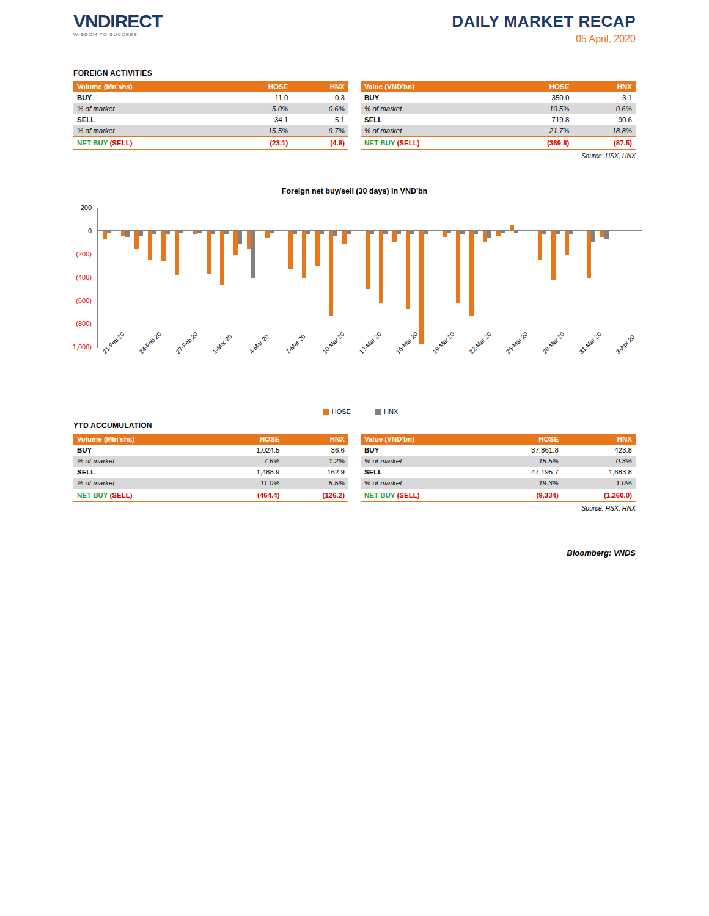VN DIRECT
WISDOM TO SUCCESS
DAILY MARKET RECAP
05 April, 2020
FOREIGN ACTIVITIES
| Volume (Mn'shs) | HOSE | HNX |
| --- | --- | --- |
| BUY | 11.0 | 0.3 |
| % of market | 5.0% | 0.6% |
| SELL | 34.1 | 5.1 |
| % of market | 15.5% | 9.7% |
| NET BUY (SELL) | (23.1) | (4.8) |
| Value (VND'bn) | HOSE | HNX |
| --- | --- | --- |
| BUY | 350.0 | 3.1 |
| % of market | 10.5% | 0.6% |
| SELL | 719.8 | 90.6 |
| % of market | 21.7% | 18.8% |
| NET BUY (SELL) | (369.8) | (87.5) |
Source: HSX, HNX
Foreign net buy/sell (30 days) in VND'bn
200 0 (200) (400) (600) (800) (1,000) 21-Feb 20 24-Feb 20 27-Feb 20 1-Mar 20 4-Mar 20 7-Mar 20 10-Mar 20 13-Mar 20 16-Mar 20 19-Mar 20 22-Mar 20 25-Mar 20 28-Mar 20 31-Mar 20 3-Apr 20
HOSE
HNX
YTD ACCUMULATION
| Volume (Mln'shs) | HOSE | HNX |
| --- | --- | --- |
| BUY | 1,024.5 | 36.6 |
| % of market | 7.6% | 1.2% |
| SELL | 1,488.9 | 162.9 |
| % of market | 11.0% | 5.5% |
| NET BUY (SELL) | (464.4) | (126.2) |
| Value (VND'bn) | HOSE | HNX |
| --- | --- | --- |
| BUY | 37,861.8 | 423.8 |
| % of market | 15.5% | 0.3% |
| SELL | 47,195.7 | 1,683.8 |
| % of market | 19.3% | 1.0% |
| NET BUY (SELL) | (9,334) | (1,260.0) |
Source: HSX, HNX
Bloomberg: VNDS